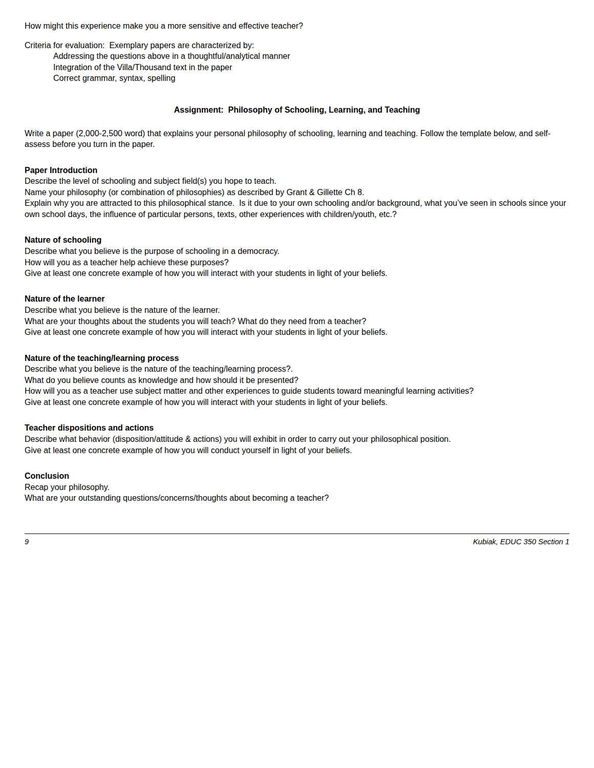How might this experience make you a more sensitive and effective teacher?
Criteria for evaluation: Exemplary papers are characterized by:
Addressing the questions above in a thoughtful/analytical manner
Integration of the Villa/Thousand text in the paper
Correct grammar, syntax, spelling
Assignment: Philosophy of Schooling, Learning, and Teaching
Write a paper (2,000-2,500 word) that explains your personal philosophy of schooling, learning and teaching. Follow the template below, and self-assess before you turn in the paper.
Paper Introduction
Describe the level of schooling and subject field(s) you hope to teach.
Name your philosophy (or combination of philosophies) as described by Grant & Gillette Ch 8.
Explain why you are attracted to this philosophical stance. Is it due to your own schooling and/or background, what you’ve seen in schools since your own school days, the influence of particular persons, texts, other experiences with children/youth, etc.?
Nature of schooling
Describe what you believe is the purpose of schooling in a democracy.
How will you as a teacher help achieve these purposes?
Give at least one concrete example of how you will interact with your students in light of your beliefs.
Nature of the learner
Describe what you believe is the nature of the learner.
What are your thoughts about the students you will teach? What do they need from a teacher?
Give at least one concrete example of how you will interact with your students in light of your beliefs.
Nature of the teaching/learning process
Describe what you believe is the nature of the teaching/learning process?.
What do you believe counts as knowledge and how should it be presented?
How will you as a teacher use subject matter and other experiences to guide students toward meaningful learning activities?
Give at least one concrete example of how you will interact with your students in light of your beliefs.
Teacher dispositions and actions
Describe what behavior (disposition/attitude & actions) you will exhibit in order to carry out your philosophical position.
Give at least one concrete example of how you will conduct yourself in light of your beliefs.
Conclusion
Recap your philosophy.
What are your outstanding questions/concerns/thoughts about becoming a teacher?
9 Kubiak, EDUC 350 Section 1